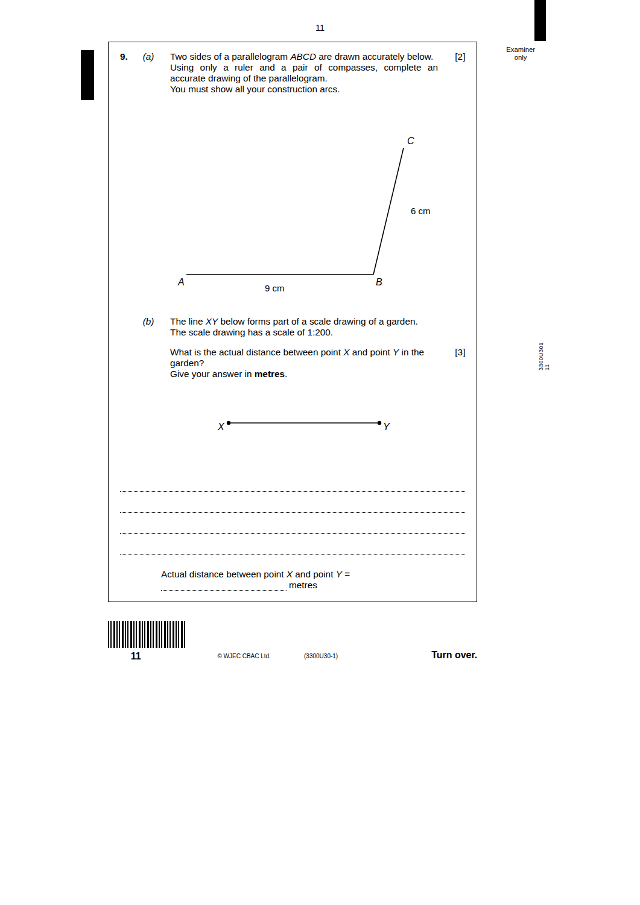11
Examiner
only
3300U301
11
| 9. | (a) | Two sides of a parallelogram ABCD are drawn accurately below. Using only a ruler and a pair of compasses, complete an accurate drawing of the parallelogram. You must show all your construction arcs. | [2] |
A B C 9 cm 6 cm
| | (b) | The line XY below forms part of a scale drawing of a garden. The scale drawing has a scale of 1:200. | |
| | | What is the actual distance between point X and point Y in the garden? Give your answer in metres . | [3] |
X Y
Actual distance between point X and point Y = metres
11
© WJEC CBAC Ltd.
(3300U30-1)
Turn over.